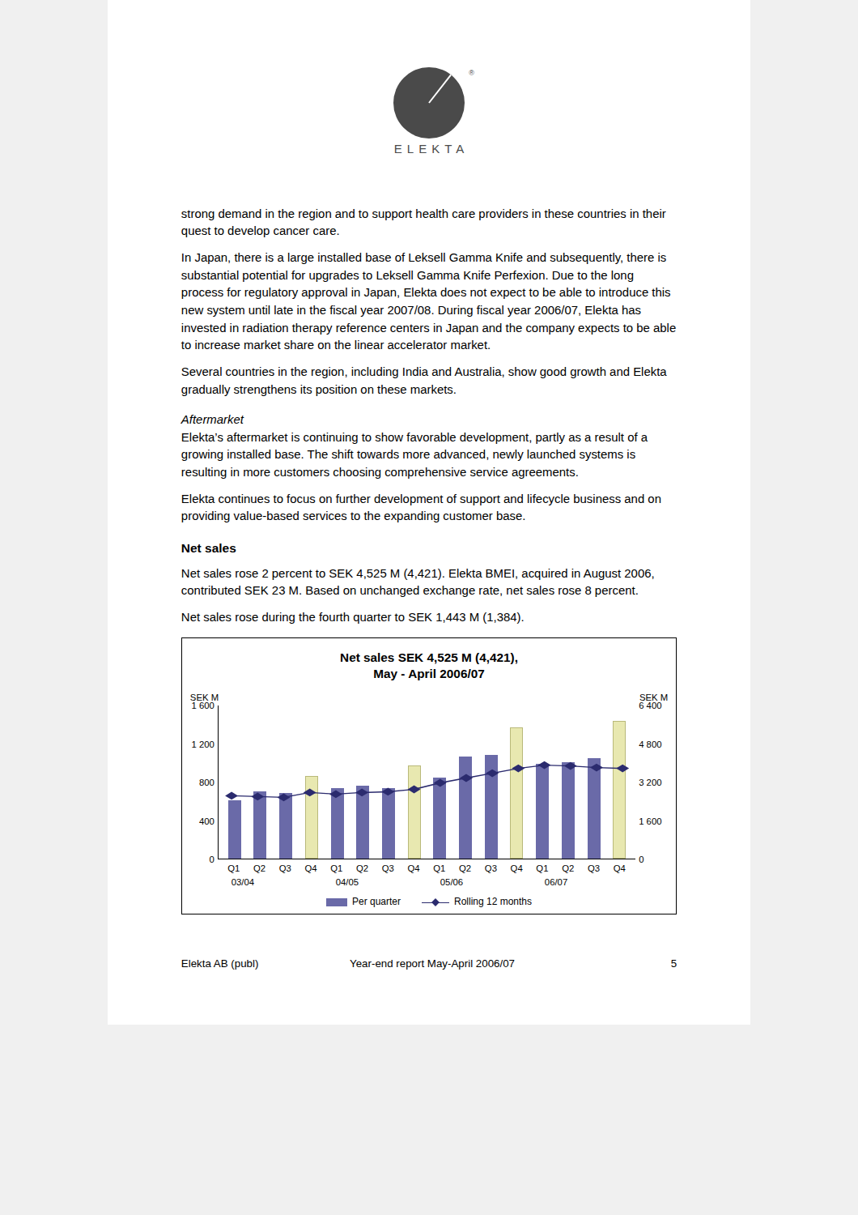®
ELEKTA
strong demand in the region and to support health care providers in these countries in their quest to develop cancer care.
In Japan, there is a large installed base of Leksell Gamma Knife and subsequently, there is substantial potential for upgrades to Leksell Gamma Knife Perfexion. Due to the long process for regulatory approval in Japan, Elekta does not expect to be able to introduce this new system until late in the fiscal year 2007/08. During fiscal year 2006/07, Elekta has invested in radiation therapy reference centers in Japan and the company expects to be able to increase market share on the linear accelerator market.
Several countries in the region, including India and Australia, show good growth and Elekta gradually strengthens its position on these markets.
Aftermarket
Elekta’s aftermarket is continuing to show favorable development, partly as a result of a growing installed base. The shift towards more advanced, newly launched systems is resulting in more customers choosing comprehensive service agreements.
Elekta continues to focus on further development of support and lifecycle business and on providing value-based services to the expanding customer base.
Net sales
Net sales rose 2 percent to SEK 4,525 M (4,421). Elekta BMEI, acquired in August 2006, contributed SEK 23 M. Based on unchanged exchange rate, net sales rose 8 percent.
Net sales rose during the fourth quarter to SEK 1,443 M (1,384).
Net sales SEK 4,525 M (4,421),
May - April 2006/07
SEK M SEK M
1 600 1 200 800 400 0
6 400 4 800 3 200 1 600 0
Q1 Q2 Q3 Q4 Q1 Q2 Q3 Q4 Q1 Q2 Q3 Q4 Q1 Q2 Q3 Q4
03/04 04/05 05/06 06/07
Per quarter Rolling 12 months
Elekta AB (publ)
Year-end report May-April 2006/07
5